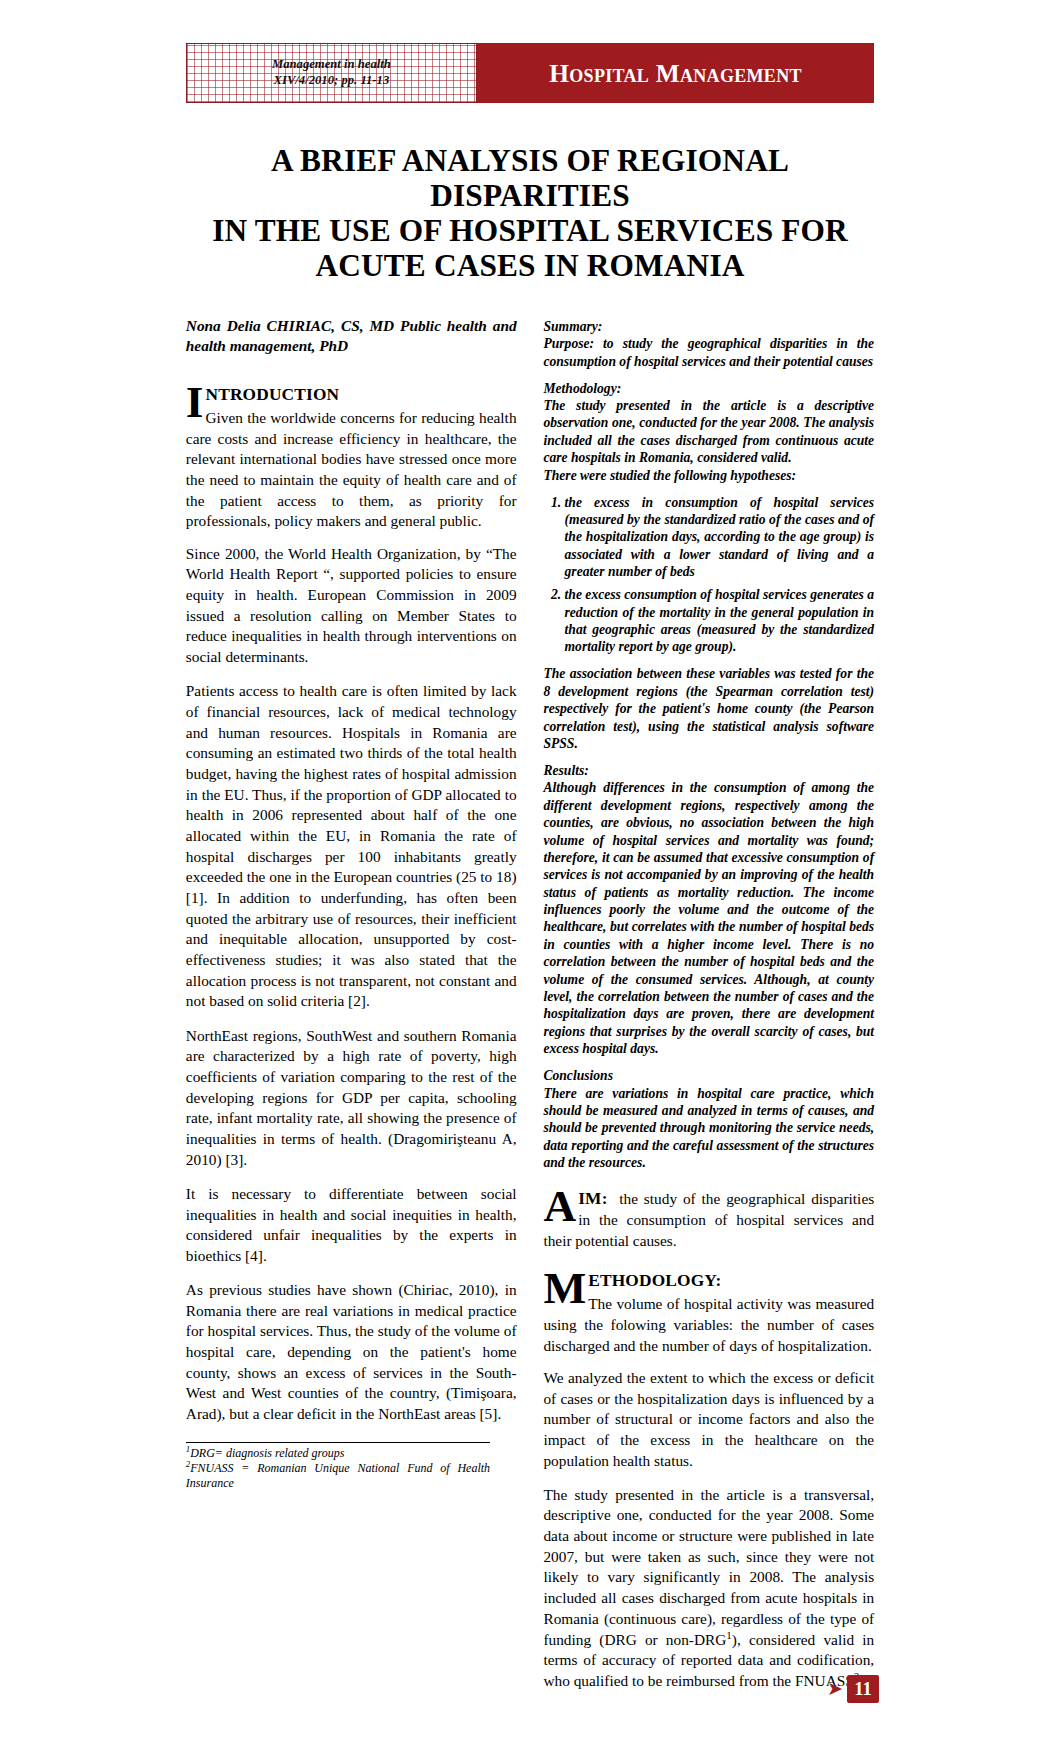Management in health
XIV/4/2010; pp. 11-13
Hospital Management
A BRIEF ANALYSIS OF REGIONAL DISPARITIES
IN THE USE OF HOSPITAL SERVICES FOR
ACUTE CASES IN ROMANIA
Nona Delia CHIRIAC, CS, MD Public health and health management, PhD
INTRODUCTION Given the worldwide concerns for reducing health care costs and increase efficiency in healthcare, the relevant international bodies have stressed once more the need to maintain the equity of health care and of the patient access to them, as priority for professionals, policy makers and general public.
Since 2000, the World Health Organization, by “The World Health Report “, supported policies to ensure equity in health. European Commission in 2009 issued a resolution calling on Member States to reduce inequalities in health through interventions on social determinants.
Patients access to health care is often limited by lack of financial resources, lack of medical technology and human resources. Hospitals in Romania are consuming an estimated two thirds of the total health budget, having the highest rates of hospital admission in the EU. Thus, if the proportion of GDP allocated to health in 2006 represented about half of the one allocated within the EU, in Romania the rate of hospital discharges per 100 inhabitants greatly exceeded the one in the European countries (25 to 18) [1]. In addition to underfunding, has often been quoted the arbitrary use of resources, their inefficient and inequitable allocation, unsupported by cost-effectiveness studies; it was also stated that the allocation process is not transparent, not constant and not based on solid criteria [2].
NorthEast regions, SouthWest and southern Romania are characterized by a high rate of poverty, high coefficients of variation comparing to the rest of the developing regions for GDP per capita, schooling rate, infant mortality rate, all showing the presence of inequalities in terms of health. (Dragomirişteanu A, 2010) [3].
It is necessary to differentiate between social inequalities in health and social inequities in health, considered unfair inequalities by the experts in bioethics [4].
As previous studies have shown (Chiriac, 2010), in Romania there are real variations in medical practice for hospital services. Thus, the study of the volume of hospital care, depending on the patient's home county, shows an excess of services in the South-West and West counties of the country, (Timişoara, Arad), but a clear deficit in the NorthEast areas [5].
1DRG= diagnosis related groups
2FNUASS = Romanian Unique National Fund of Health Insurance
Summary:
Purpose: to study the geographical disparities in the consumption of hospital services and their potential causes
Methodology:
The study presented in the article is a descriptive observation one, conducted for the year 2008. The analysis included all the cases discharged from continuous acute care hospitals in Romania, considered valid.
There were studied the following hypotheses:
the excess in consumption of hospital services (measured by the standardized ratio of the cases and of the hospitalization days, according to the age group) is associated with a lower standard of living and a greater number of beds
the excess consumption of hospital services generates a reduction of the mortality in the general population in that geographic areas (measured by the standardized mortality report by age group).
The association between these variables was tested for the 8 development regions (the Spearman correlation test) respectively for the patient's home county (the Pearson correlation test), using the statistical analysis software SPSS.
Results:
Although differences in the consumption of among the different development regions, respectively among the counties, are obvious, no association between the high volume of hospital services and mortality was found; therefore, it can be assumed that excessive consumption of services is not accompanied by an improving of the health status of patients as mortality reduction. The income influences poorly the volume and the outcome of the healthcare, but correlates with the number of hospital beds in counties with a higher income level. There is no correlation between the number of hospital beds and the volume of the consumed services. Although, at county level, the correlation between the number of cases and the hospitalization days are proven, there are development regions that surprises by the overall scarcity of cases, but excess hospital days.
Conclusions
There are variations in hospital care practice, which should be measured and analyzed in terms of causes, and should be prevented through monitoring the service needs, data reporting and the careful assessment of the structures and the resources.
AIM: the study of the geographical disparities in the consumption of hospital services and their potential causes.
METHODOLOGY: The volume of hospital activity was measured using the folowing variables: the number of cases discharged and the number of days of hospitalization.
We analyzed the extent to which the excess or deficit of cases or the hospitalization days is influenced by a number of structural or income factors and also the impact of the excess in the healthcare on the population health status.
The study presented in the article is a transversal, descriptive one, conducted for the year 2008. Some data about income or structure were published in late 2007, but were taken as such, since they were not likely to vary significantly in 2008. The analysis included all cases discharged from acute hospitals in Romania (continuous care), regardless of the type of funding (DRG or non-DRG1), considered valid in terms of accuracy of reported data and codification, who qualified to be reimbursed from the FNUASS2.
➤ 11